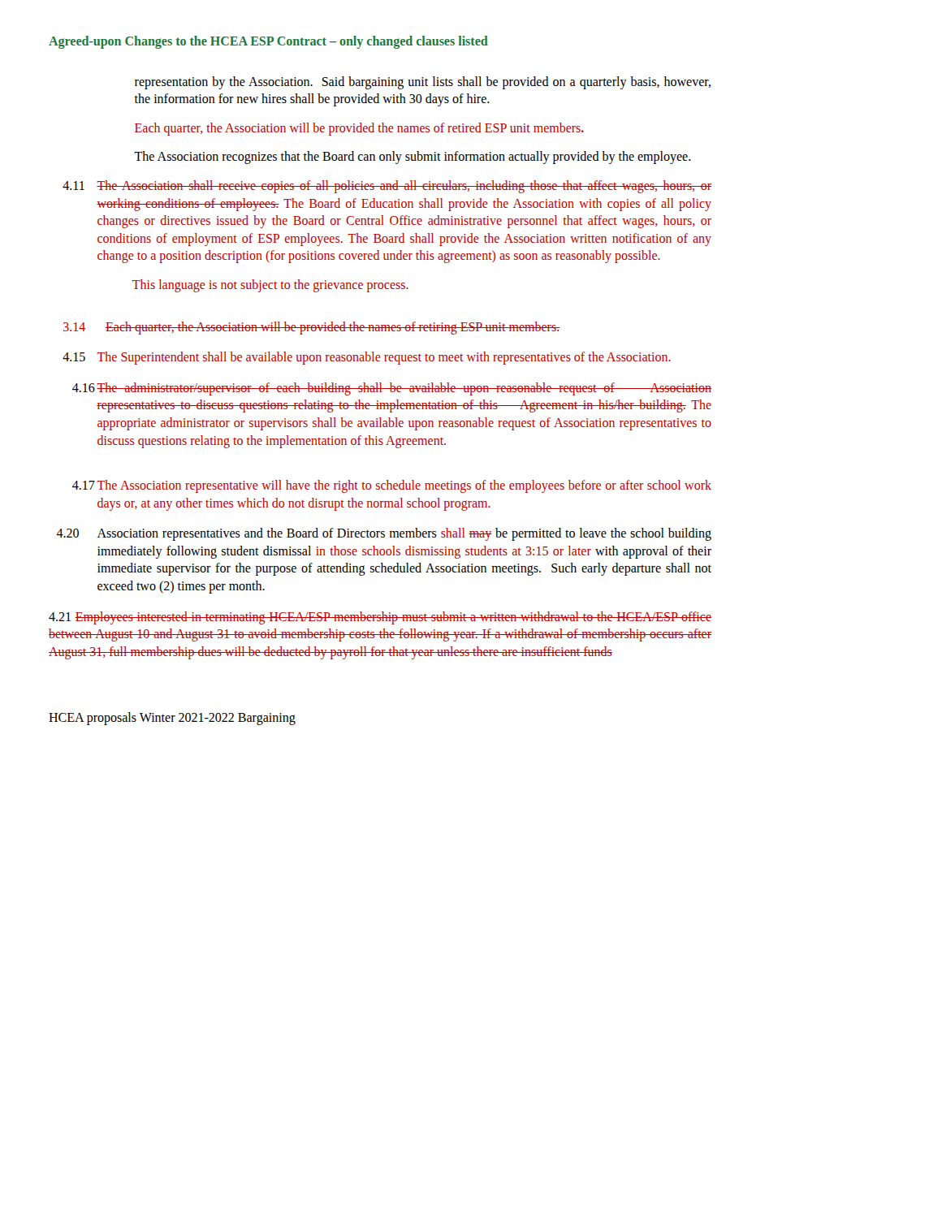Agreed-upon Changes to the HCEA ESP Contract – only changed clauses listed
representation by the Association. Said bargaining unit lists shall be provided on a quarterly basis, however, the information for new hires shall be provided with 30 days of hire.
Each quarter, the Association will be provided the names of retired ESP unit members.
The Association recognizes that the Board can only submit information actually provided by the employee.
4.11
The Association shall receive copies of all policies and all circulars, including those that affect wages, hours, or working conditions of employees. The Board of Education shall provide the Association with copies of all policy changes or directives issued by the Board or Central Office administrative personnel that affect wages, hours, or conditions of employment of ESP employees. The Board shall provide the Association written notification of any change to a position description (for positions covered under this agreement) as soon as reasonably possible.
This language is not subject to the grievance process.
3.14 Each quarter, the Association will be provided the names of retiring ESP unit members.
4.15
The Superintendent shall be available upon reasonable request to meet with representatives of the Association.
4.16
The administrator/supervisor of each building shall be available upon reasonable request of Association representatives to discuss questions relating to the implementation of this Agreement in his/her building. The appropriate administrator or supervisors shall be available upon reasonable request of Association representatives to discuss questions relating to the implementation of this Agreement.
4.17
The Association representative will have the right to schedule meetings of the employees before or after school work days or, at any other times which do not disrupt the normal school program.
4.20
Association representatives and the Board of Directors members shall may be permitted to leave the school building immediately following student dismissal in those schools dismissing students at 3:15 or later with approval of their immediate supervisor for the purpose of attending scheduled Association meetings. Such early departure shall not exceed two (2) times per month.
4.21 Employees interested in terminating HCEA/ESP membership must submit a written withdrawal to the HCEA/ESP office between August 10 and August 31 to avoid membership costs the following year. If a withdrawal of membership occurs after August 31, full membership dues will be deducted by payroll for that year unless there are insufficient funds
HCEA proposals Winter 2021-2022 Bargaining